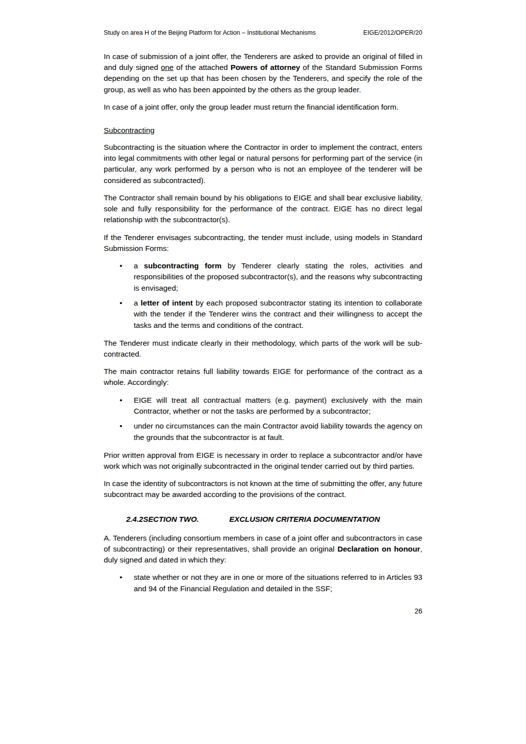Study on area H of the Beijing Platform for Action – Institutional Mechanisms
EIGE/2012/OPER/20
In case of submission of a joint offer, the Tenderers are asked to provide an original of filled in and duly signed one of the attached Powers of attorney of the Standard Submission Forms depending on the set up that has been chosen by the Tenderers, and specify the role of the group, as well as who has been appointed by the others as the group leader.
In case of a joint offer, only the group leader must return the financial identification form.
Subcontracting
Subcontracting is the situation where the Contractor in order to implement the contract, enters into legal commitments with other legal or natural persons for performing part of the service (in particular, any work performed by a person who is not an employee of the tenderer will be considered as subcontracted).
The Contractor shall remain bound by his obligations to EIGE and shall bear exclusive liability, sole and fully responsibility for the performance of the contract. EIGE has no direct legal relationship with the subcontractor(s).
If the Tenderer envisages subcontracting, the tender must include, using models in Standard Submission Forms:
a subcontracting form by Tenderer clearly stating the roles, activities and responsibilities of the proposed subcontractor(s), and the reasons why subcontracting is envisaged;
a letter of intent by each proposed subcontractor stating its intention to collaborate with the tender if the Tenderer wins the contract and their willingness to accept the tasks and the terms and conditions of the contract.
The Tenderer must indicate clearly in their methodology, which parts of the work will be sub-contracted.
The main contractor retains full liability towards EIGE for performance of the contract as a whole. Accordingly:
EIGE will treat all contractual matters (e.g. payment) exclusively with the main Contractor, whether or not the tasks are performed by a subcontractor;
under no circumstances can the main Contractor avoid liability towards the agency on the grounds that the subcontractor is at fault.
Prior written approval from EIGE is necessary in order to replace a subcontractor and/or have work which was not originally subcontracted in the original tender carried out by third parties.
In case the identity of subcontractors is not known at the time of submitting the offer, any future subcontract may be awarded according to the provisions of the contract.
2.4.2 SECTION TWO. EXCLUSION CRITERIA DOCUMENTATION
A. Tenderers (including consortium members in case of a joint offer and subcontractors in case of subcontracting) or their representatives, shall provide an original Declaration on honour, duly signed and dated in which they:
state whether or not they are in one or more of the situations referred to in Articles 93 and 94 of the Financial Regulation and detailed in the SSF;
26